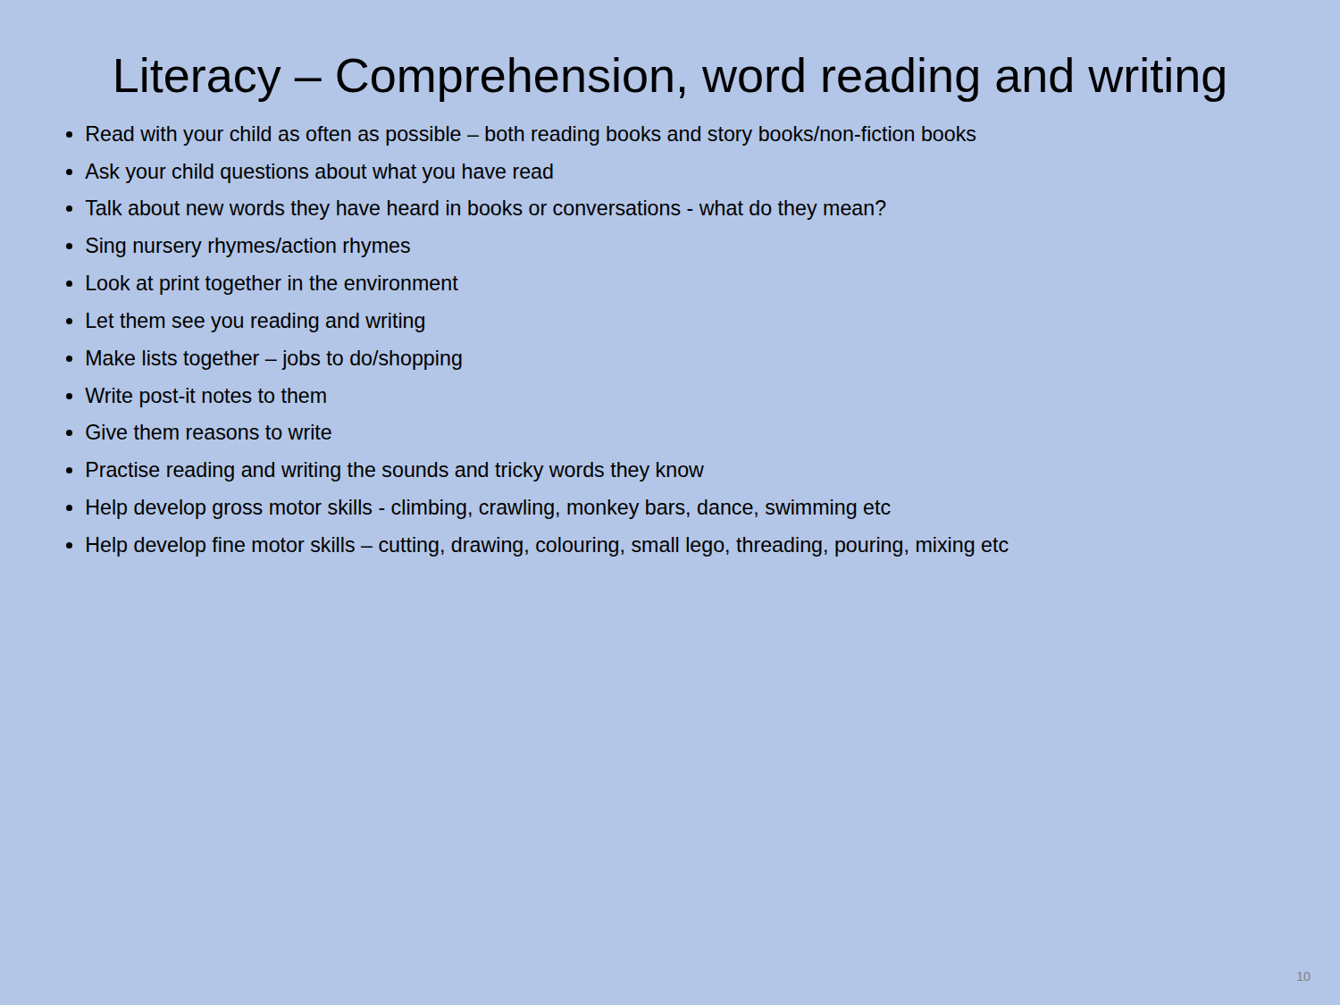Literacy – Comprehension, word reading and writing
Read with your child as often as possible – both reading books and story books/non-fiction books
Ask your child questions about what you have read
Talk about new words they have heard in books or conversations - what do they mean?
Sing nursery rhymes/action rhymes
Look at print together in the environment
Let them see you reading and writing
Make lists together – jobs to do/shopping
Write post-it notes to them
Give them reasons to write
Practise reading and writing the sounds and tricky words they know
Help develop gross motor skills - climbing, crawling, monkey bars, dance, swimming etc
Help develop fine motor skills – cutting, drawing, colouring, small lego, threading, pouring, mixing etc
10